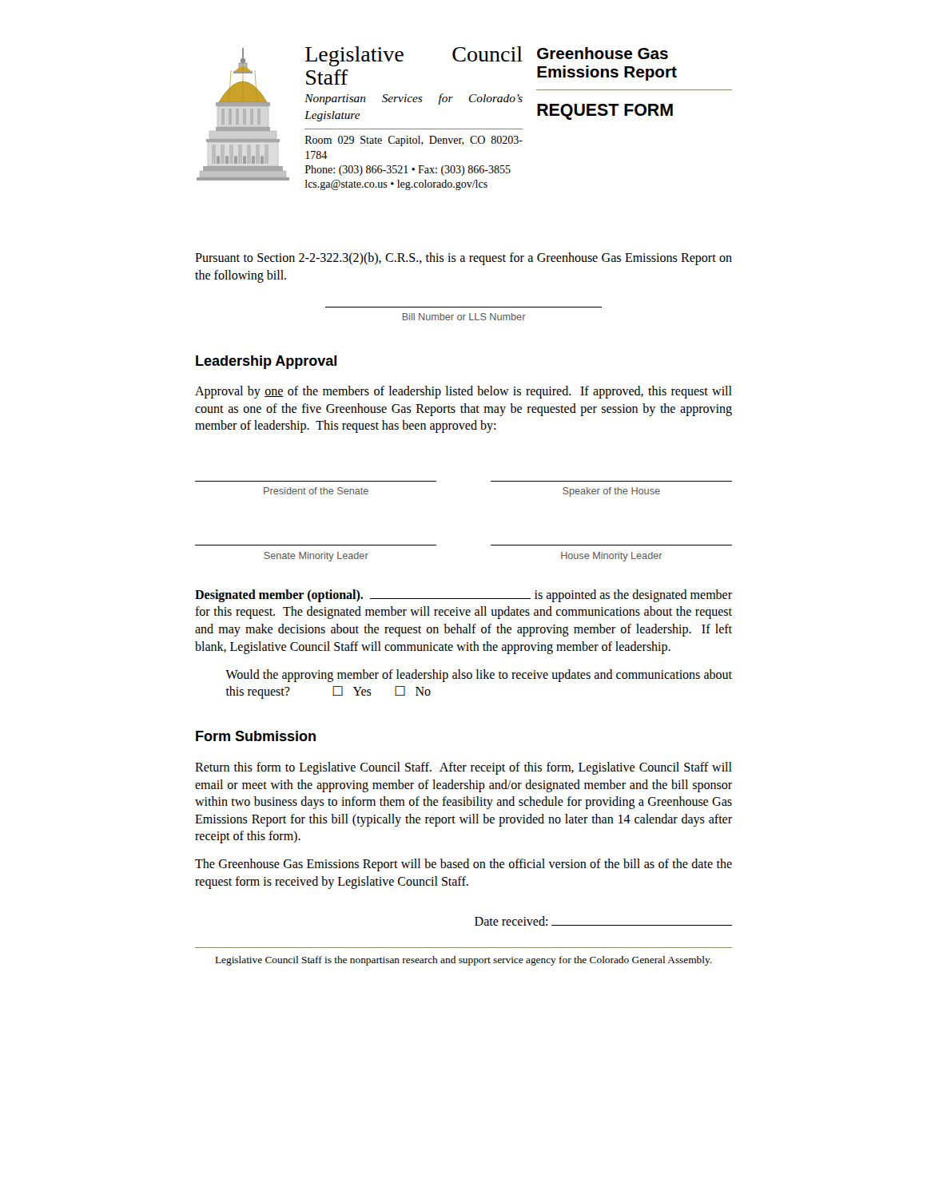Legislative Council Staff
Nonpartisan Services for Colorado’s Legislature
Room 029 State Capitol, Denver, CO 80203-1784
Phone: (303) 866-3521 • Fax: (303) 866-3855
lcs.ga@state.co.us • leg.colorado.gov/lcs
Greenhouse Gas
Emissions Report
REQUEST FORM
Pursuant to Section 2-2-322.3(2)(b), C.R.S., this is a request for a Greenhouse Gas Emissions Report on the following bill.
Bill Number or LLS Number
Leadership Approval
Approval by one of the members of leadership listed below is required. If approved, this request will count as one of the five Greenhouse Gas Reports that may be requested per session by the approving member of leadership. This request has been approved by:
| President of the Senate | Speaker of the House |
| Senate Minority Leader | House Minority Leader |
Designated member (optional). is appointed as the designated member for this request. The designated member will receive all updates and communications about the request and may make decisions about the request on behalf of the approving member of leadership. If left blank, Legislative Council Staff will communicate with the approving member of leadership.
Would the approving member of leadership also like to receive updates and communications about this request? ☐ Yes ☐ No
Form Submission
Return this form to Legislative Council Staff. After receipt of this form, Legislative Council Staff will email or meet with the approving member of leadership and/or designated member and the bill sponsor within two business days to inform them of the feasibility and schedule for providing a Greenhouse Gas Emissions Report for this bill (typically the report will be provided no later than 14 calendar days after receipt of this form).
The Greenhouse Gas Emissions Report will be based on the official version of the bill as of the date the request form is received by Legislative Council Staff.
Date received:
Legislative Council Staff is the nonpartisan research and support service agency for the Colorado General Assembly.